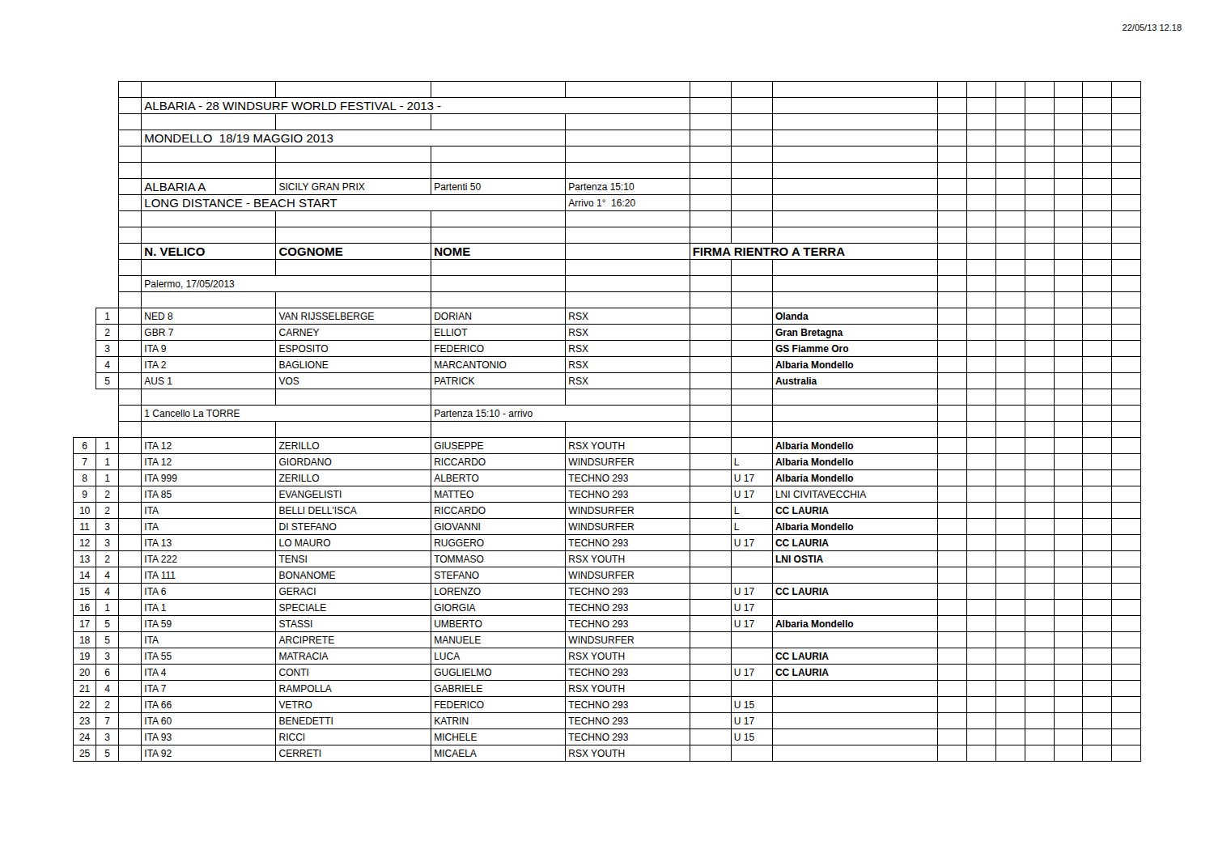22/05/13 12.18
| | | | ALBARIA - 28 WINDSURF WORLD FESTIVAL - 2013 - | | | | | | | | | | |
| | | | MONDELLO 18/19 MAGGIO 2013 | | | | | | | | | | | |
| | | | ALBARIA A | SICILY GRAN PRIX | Partenti 50 | Partenza 15:10 | | | | | | | | | | |
| | | | LONG DISTANCE - BEACH START | Arrivo 1° 16:20 | | | | | | | | | | |
| | | | N. VELICO | COGNOME | NOME | | FIRMA RIENTRO A TERRA | | | | | | | |
| | | | Palermo, 17/05/2013 | | | | | | | | | | | | |
| | 1 | | NED 8 | VAN RIJSSELBERGE | DORIAN | RSX | | | Olanda | | | | | | | |
| | 2 | | GBR 7 | CARNEY | ELLIOT | RSX | | | Gran Bretagna | | | | | | | |
| | 3 | | ITA 9 | ESPOSITO | FEDERICO | RSX | | | GS Fiamme Oro | | | | | | | |
| | 4 | | ITA 2 | BAGLIONE | MARCANTONIO | RSX | | | Albaria Mondello | | | | | | | |
| | 5 | | AUS 1 | VOS | PATRICK | RSX | | | Australia | | | | | | | |
| | | | 1 Cancello La TORRE | Partenza 15:10 - arrivo | | | | | | | | | | |
| 6 | 1 | | ITA 12 | ZERILLO | GIUSEPPE | RSX YOUTH | | | Albaria Mondello | | | | | | | |
| 7 | 1 | | ITA 12 | GIORDANO | RICCARDO | WINDSURFER | | L | Albaria Mondello | | | | | | | |
| 8 | 1 | | ITA 999 | ZERILLO | ALBERTO | TECHNO 293 | | U 17 | Albaria Mondello | | | | | | | |
| 9 | 2 | | ITA 85 | EVANGELISTI | MATTEO | TECHNO 293 | | U 17 | LNI CIVITAVECCHIA | | | | | | | |
| 10 | 2 | | ITA | BELLI DELL'ISCA | RICCARDO | WINDSURFER | | L | CC LAURIA | | | | | | | |
| 11 | 3 | | ITA | DI STEFANO | GIOVANNI | WINDSURFER | | L | Albaria Mondello | | | | | | | |
| 12 | 3 | | ITA 13 | LO MAURO | RUGGERO | TECHNO 293 | | U 17 | CC LAURIA | | | | | | | |
| 13 | 2 | | ITA 222 | TENSI | TOMMASO | RSX YOUTH | | | LNI OSTIA | | | | | | | |
| 14 | 4 | | ITA 111 | BONANOME | STEFANO | WINDSURFER | | | | | | | | | | |
| 15 | 4 | | ITA 6 | GERACI | LORENZO | TECHNO 293 | | U 17 | CC LAURIA | | | | | | | |
| 16 | 1 | | ITA 1 | SPECIALE | GIORGIA | TECHNO 293 | | U 17 | | | | | | | | |
| 17 | 5 | | ITA 59 | STASSI | UMBERTO | TECHNO 293 | | U 17 | Albaria Mondello | | | | | | | |
| 18 | 5 | | ITA | ARCIPRETE | MANUELE | WINDSURFER | | | | | | | | | | |
| 19 | 3 | | ITA 55 | MATRACIA | LUCA | RSX YOUTH | | | CC LAURIA | | | | | | | |
| 20 | 6 | | ITA 4 | CONTI | GUGLIELMO | TECHNO 293 | | U 17 | CC LAURIA | | | | | | | |
| 21 | 4 | | ITA 7 | RAMPOLLA | GABRIELE | RSX YOUTH | | | | | | | | | | |
| 22 | 2 | | ITA 66 | VETRO | FEDERICO | TECHNO 293 | | U 15 | | | | | | | | |
| 23 | 7 | | ITA 60 | BENEDETTI | KATRIN | TECHNO 293 | | U 17 | | | | | | | | |
| 24 | 3 | | ITA 93 | RICCI | MICHELE | TECHNO 293 | | U 15 | | | | | | | | |
| 25 | 5 | | ITA 92 | CERRETI | MICAELA | RSX YOUTH | | | | | | | | | | |